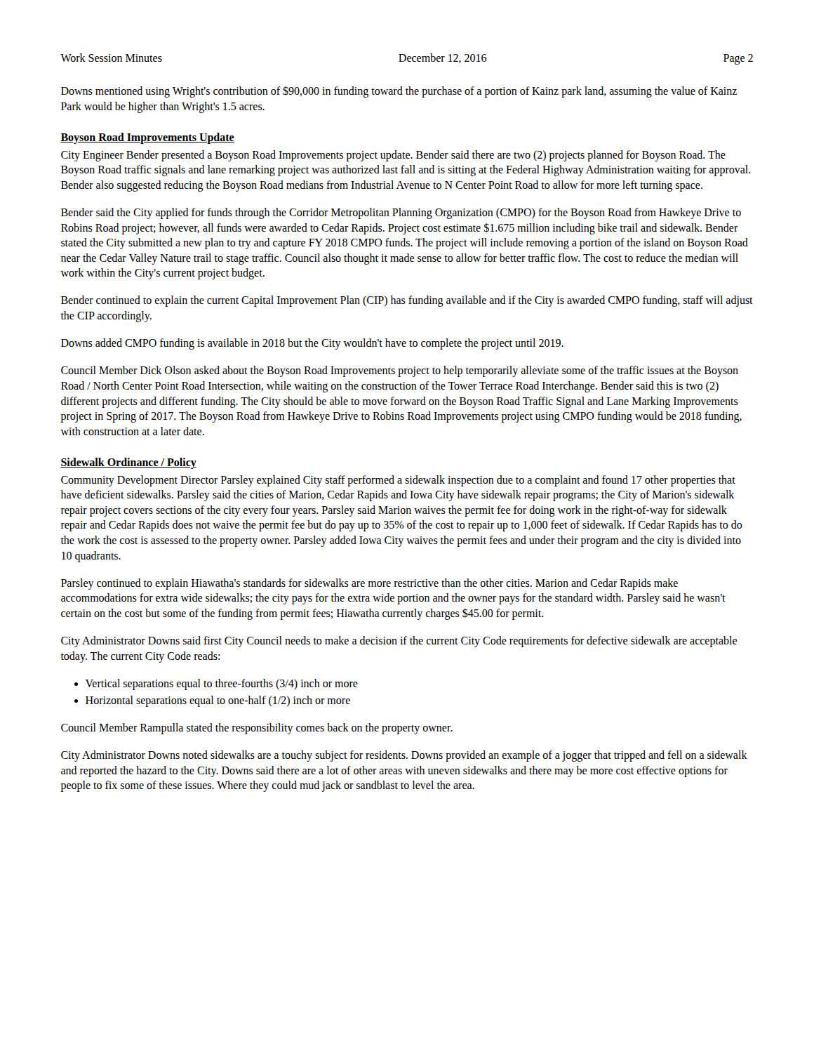Work Session Minutes
December 12, 2016
Page 2
Downs mentioned using Wright's contribution of $90,000 in funding toward the purchase of a portion of Kainz park land, assuming the value of Kainz Park would be higher than Wright's 1.5 acres.
Boyson Road Improvements Update
City Engineer Bender presented a Boyson Road Improvements project update. Bender said there are two (2) projects planned for Boyson Road. The Boyson Road traffic signals and lane remarking project was authorized last fall and is sitting at the Federal Highway Administration waiting for approval. Bender also suggested reducing the Boyson Road medians from Industrial Avenue to N Center Point Road to allow for more left turning space.
Bender said the City applied for funds through the Corridor Metropolitan Planning Organization (CMPO) for the Boyson Road from Hawkeye Drive to Robins Road project; however, all funds were awarded to Cedar Rapids. Project cost estimate $1.675 million including bike trail and sidewalk. Bender stated the City submitted a new plan to try and capture FY 2018 CMPO funds. The project will include removing a portion of the island on Boyson Road near the Cedar Valley Nature trail to stage traffic. Council also thought it made sense to allow for better traffic flow. The cost to reduce the median will work within the City's current project budget.
Bender continued to explain the current Capital Improvement Plan (CIP) has funding available and if the City is awarded CMPO funding, staff will adjust the CIP accordingly.
Downs added CMPO funding is available in 2018 but the City wouldn't have to complete the project until 2019.
Council Member Dick Olson asked about the Boyson Road Improvements project to help temporarily alleviate some of the traffic issues at the Boyson Road / North Center Point Road Intersection, while waiting on the construction of the Tower Terrace Road Interchange. Bender said this is two (2) different projects and different funding. The City should be able to move forward on the Boyson Road Traffic Signal and Lane Marking Improvements project in Spring of 2017. The Boyson Road from Hawkeye Drive to Robins Road Improvements project using CMPO funding would be 2018 funding, with construction at a later date.
Sidewalk Ordinance / Policy
Community Development Director Parsley explained City staff performed a sidewalk inspection due to a complaint and found 17 other properties that have deficient sidewalks. Parsley said the cities of Marion, Cedar Rapids and Iowa City have sidewalk repair programs; the City of Marion's sidewalk repair project covers sections of the city every four years. Parsley said Marion waives the permit fee for doing work in the right-of-way for sidewalk repair and Cedar Rapids does not waive the permit fee but do pay up to 35% of the cost to repair up to 1,000 feet of sidewalk. If Cedar Rapids has to do the work the cost is assessed to the property owner. Parsley added Iowa City waives the permit fees and under their program and the city is divided into 10 quadrants.
Parsley continued to explain Hiawatha's standards for sidewalks are more restrictive than the other cities. Marion and Cedar Rapids make accommodations for extra wide sidewalks; the city pays for the extra wide portion and the owner pays for the standard width. Parsley said he wasn't certain on the cost but some of the funding from permit fees; Hiawatha currently charges $45.00 for permit.
City Administrator Downs said first City Council needs to make a decision if the current City Code requirements for defective sidewalk are acceptable today. The current City Code reads:
Vertical separations equal to three-fourths (3/4) inch or more
Horizontal separations equal to one-half (1/2) inch or more
Council Member Rampulla stated the responsibility comes back on the property owner.
City Administrator Downs noted sidewalks are a touchy subject for residents. Downs provided an example of a jogger that tripped and fell on a sidewalk and reported the hazard to the City. Downs said there are a lot of other areas with uneven sidewalks and there may be more cost effective options for people to fix some of these issues. Where they could mud jack or sandblast to level the area.